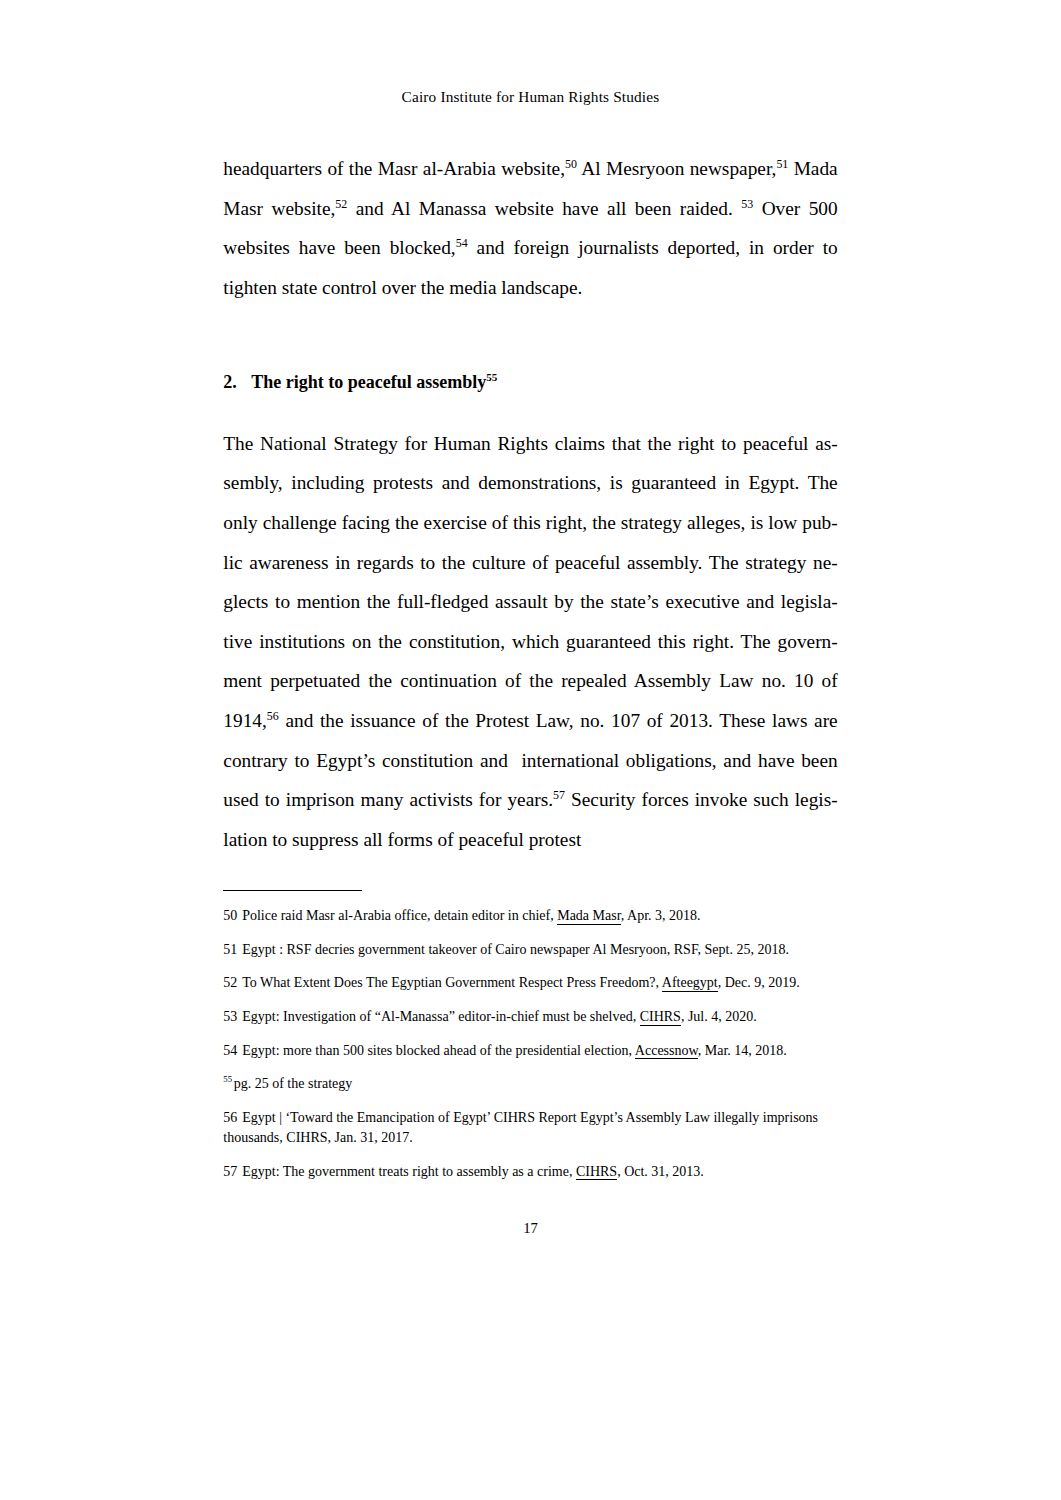Cairo Institute for Human Rights Studies
headquarters of the Masr al-Arabia website,50 Al Mesryoon newspaper,51 Mada Masr website,52 and Al Manassa website have all been raided. 53 Over 500 websites have been blocked,54 and foreign journalists deported, in order to tighten state control over the media landscape.
2. The right to peaceful assembly55
The National Strategy for Human Rights claims that the right to peaceful assembly, including protests and demonstrations, is guaranteed in Egypt. The only challenge facing the exercise of this right, the strategy alleges, is low public awareness in regards to the culture of peaceful assembly. The strategy neglects to mention the full-fledged assault by the state’s executive and legislative institutions on the constitution, which guaranteed this right. The government perpetuated the continuation of the repealed Assembly Law no. 10 of 1914,56 and the issuance of the Protest Law, no. 107 of 2013. These laws are contrary to Egypt’s constitution and international obligations, and have been used to imprison many activists for years.57 Security forces invoke such legislation to suppress all forms of peaceful protest
50 Police raid Masr al-Arabia office, detain editor in chief, Mada Masr, Apr. 3, 2018.
51 Egypt : RSF decries government takeover of Cairo newspaper Al Mesryoon, RSF, Sept. 25, 2018.
52 To What Extent Does The Egyptian Government Respect Press Freedom?, Afteegypt, Dec. 9, 2019.
53 Egypt: Investigation of “Al-Manassa” editor-in-chief must be shelved, CIHRS, Jul. 4, 2020.
54 Egypt: more than 500 sites blocked ahead of the presidential election, Accessnow, Mar. 14, 2018.
55pg. 25 of the strategy
56 Egypt | ‘Toward the Emancipation of Egypt’ CIHRS Report Egypt’s Assembly Law illegally imprisons thousands, CIHRS, Jan. 31, 2017.
57 Egypt: The government treats right to assembly as a crime, CIHRS, Oct. 31, 2013.
17